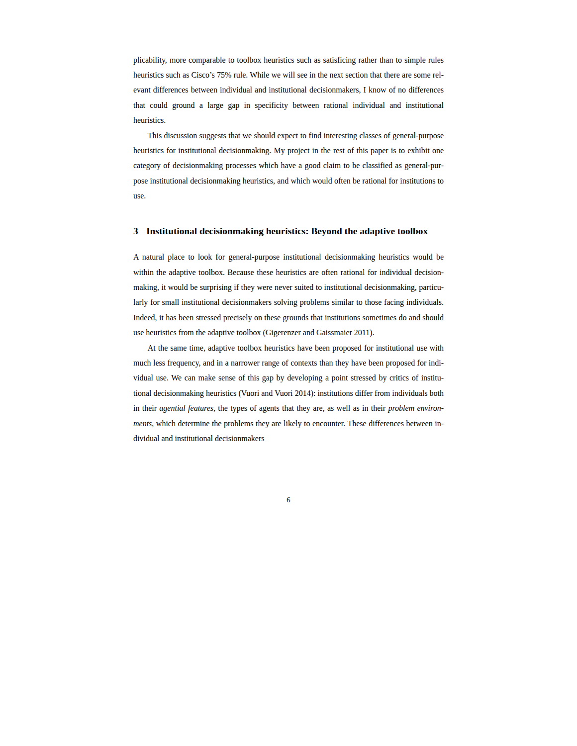plicability, more comparable to toolbox heuristics such as satisficing rather than to simple rules heuristics such as Cisco’s 75% rule. While we will see in the next section that there are some relevant differences between individual and institutional decisionmakers, I know of no differences that could ground a large gap in specificity between rational individual and institutional heuristics.
This discussion suggests that we should expect to find interesting classes of general-purpose heuristics for institutional decisionmaking. My project in the rest of this paper is to exhibit one category of decisionmaking processes which have a good claim to be classified as general-purpose institutional decisionmaking heuristics, and which would often be rational for institutions to use.
3
Institutional decisionmaking heuristics: Beyond the adaptive toolbox
A natural place to look for general-purpose institutional decisionmaking heuristics would be within the adaptive toolbox. Because these heuristics are often rational for individual decisionmaking, it would be surprising if they were never suited to institutional decisionmaking, particularly for small institutional decisionmakers solving problems similar to those facing individuals. Indeed, it has been stressed precisely on these grounds that institutions sometimes do and should use heuristics from the adaptive toolbox (Gigerenzer and Gaissmaier 2011).
At the same time, adaptive toolbox heuristics have been proposed for institutional use with much less frequency, and in a narrower range of contexts than they have been proposed for individual use. We can make sense of this gap by developing a point stressed by critics of institutional decisionmaking heuristics (Vuori and Vuori 2014): institutions differ from individuals both in their agential features, the types of agents that they are, as well as in their problem environments, which determine the problems they are likely to encounter. These differences between individual and institutional decisionmakers
6